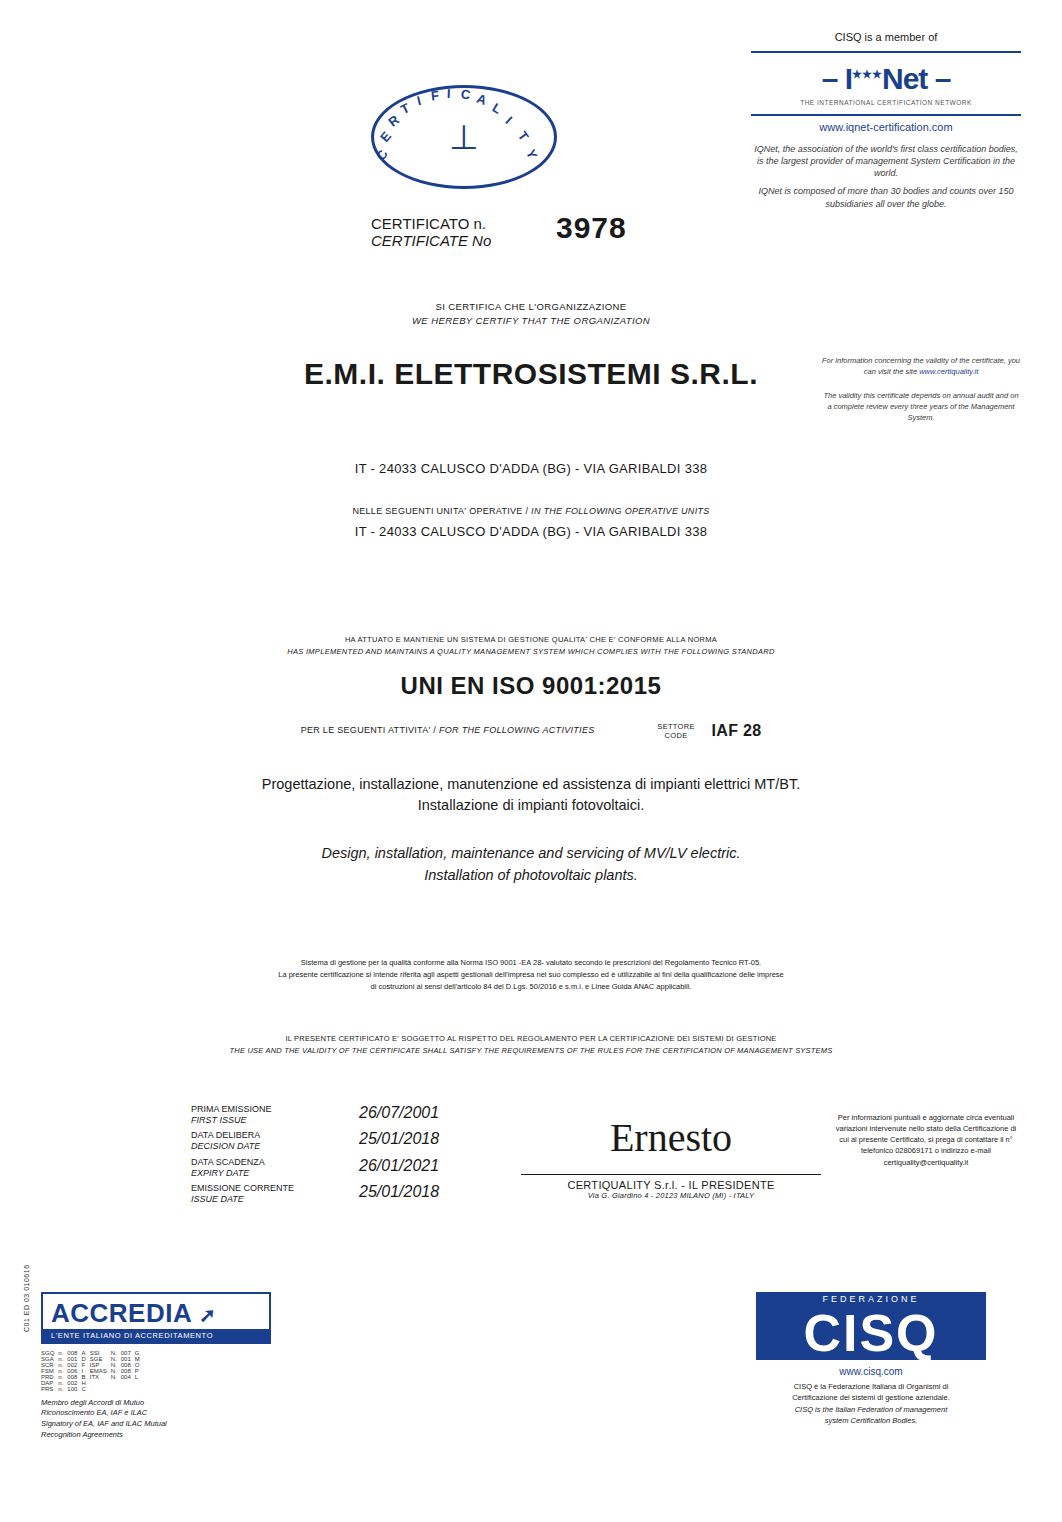⊥
C E R T I F I C A L I T Y
CISQ is a member of
– I★★★Net –
THE INTERNATIONAL CERTIFICATION NETWORK
www.iqnet-certification.com
IQNet, the association of the world's first class certification bodies, is the largest provider of management System Certification in the world.
IQNet is composed of more than 30 bodies and counts over 150 subsidiaries all over the globe.
CERTIFICATO n. CERTIFICATE No 3978
SI CERTIFICA CHE L'ORGANIZZAZIONE
WE HEREBY CERTIFY THAT THE ORGANIZATION
E.M.I. ELETTROSISTEMI S.R.L.
For information concerning the validity of the certificate, you can visit the site www.certiquality.it
The validity this certificate depends on annual audit and on a complete review every three years of the Management System.
IT - 24033 CALUSCO D'ADDA (BG) - VIA GARIBALDI 338
NELLE SEGUENTI UNITA' OPERATIVE / IN THE FOLLOWING OPERATIVE UNITS
IT - 24033 CALUSCO D'ADDA (BG) - VIA GARIBALDI 338
HA ATTUATO E MANTIENE UN SISTEMA DI GESTIONE QUALITA' CHE E' CONFORME ALLA NORMA
HAS IMPLEMENTED AND MAINTAINS A QUALITY MANAGEMENT SYSTEM WHICH COMPLIES WITH THE FOLLOWING STANDARD
UNI EN ISO 9001:2015
PER LE SEGUENTI ATTIVITA' / FOR THE FOLLOWING ACTIVITIES SETTORE
CODE IAF 28
Progettazione, installazione, manutenzione ed assistenza di impianti elettrici MT/BT.
Installazione di impianti fotovoltaici.
Design, installation, maintenance and servicing of MV/LV electric.
Installation of photovoltaic plants.
Sistema di gestione per la qualità conforme alla Norma ISO 9001 -EA 28- valutato secondo le prescrizioni del Regolamento Tecnico RT-05.
La presente certificazione si intende riferita agli aspetti gestionali dell'impresa nel suo complesso ed è utilizzabile ai fini della qualificazione delle imprese
di costruzioni ai sensi dell'articolo 84 del D.Lgs. 50/2016 e s.m.i. e Linee Guida ANAC applicabili.
IL PRESENTE CERTIFICATO E' SOGGETTO AL RISPETTO DEL REGOLAMENTO PER LA CERTIFICAZIONE DEI SISTEMI DI GESTIONE
THE USE AND THE VALIDITY OF THE CERTIFICATE SHALL SATISFY THE REQUIREMENTS OF THE RULES FOR THE CERTIFICATION OF MANAGEMENT SYSTEMS
| PRIMA EMISSIONE FIRST ISSUE | 26/07/2001 |
| DATA DELIBERA DECISION DATE | 25/01/2018 |
| DATA SCADENZA EXPIRY DATE | 26/01/2021 |
| EMISSIONE CORRENTE ISSUE DATE | 25/01/2018 |
Ernesto
CERTIQUALITY S.r.l. - IL PRESIDENTE
Via G. Giardino 4 - 20123 MILANO (MI) - ITALY
Per informazioni puntuali e aggiornate circa eventuali variazioni intervenute nello stato della Certificazione di cui al presente Certificato, si prega di contattare il n° telefonico 028069171 o indirizzo e-mail certiquality@certiquality.it
C01 ED 03 010616
ACCREDIA ➚
L'ENTE ITALIANO DI ACCREDITAMENTO
| SGQ | n. | 008 | A | SSI | N. | 007 | G |
| SGA | n. | 001 | D | SGE | N. | 001 | M |
| SCR | n. | 002 | F | ISP | N. | 008 | O |
| FSM | n. | 006 | I | EMAS | N. | 008 | P |
| PRD | n. | 008 | B | ITX | N. | 004 | L |
| DAP | n. | 002 | H | | | | |
| PRS | n. | 100 | C | | | | |
Membro degli Accordi di Mutuo
Riconoscimento EA, IAF e ILAC
Signatory of EA, IAF and ILAC Mutual
Recognition Agreements
FEDERAZIONE
CISQ
www.cisq.com
CISQ è la Federazione Italiana di Organismi di
Certificazione dei sistemi di gestione aziendale.
CISQ is the Italian Federation of management
system Certification Bodies.